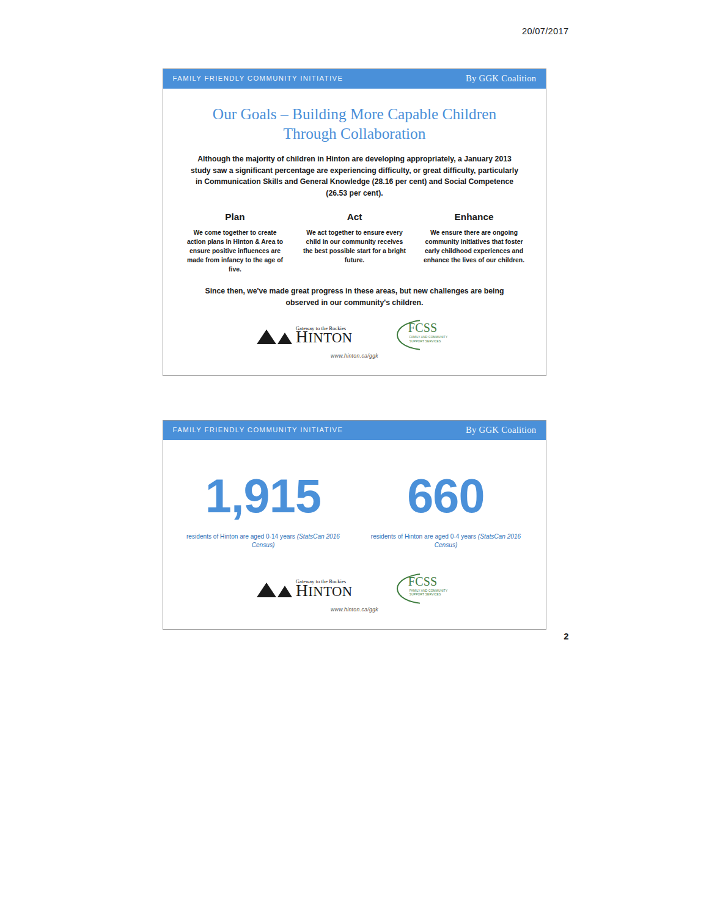20/07/2017
Family Friendly Community Initiative By GGK Coalition
Our Goals – Building More Capable Children
Through Collaboration
Although the majority of children in Hinton are developing appropriately, a January 2013 study saw a significant percentage are experiencing difficulty, or great difficulty, particularly in Communication Skills and General Knowledge (28.16 per cent) and Social Competence (26.53 per cent).
Plan
We come together to create action plans in Hinton & Area to ensure positive influences are made from infancy to the age of five.
Act
We act together to ensure every child in our community receives the best possible start for a bright future.
Enhance
We ensure there are ongoing community initiatives that foster early childhood experiences and enhance the lives of our children.
Since then, we've made great progress in these areas, but new challenges are being observed in our community's children.
Gateway to the Rockies HINTON
FCSS Family and Community
Support Services
www.hinton.ca/ggk
Family Friendly Community Initiative By GGK Coalition
1,915
residents of Hinton are aged 0-14 years (StatsCan 2016 Census)
660
residents of Hinton are aged 0-4 years (StatsCan 2016 Census)
Gateway to the Rockies HINTON
FCSS Family and Community
Support Services
www.hinton.ca/ggk
2